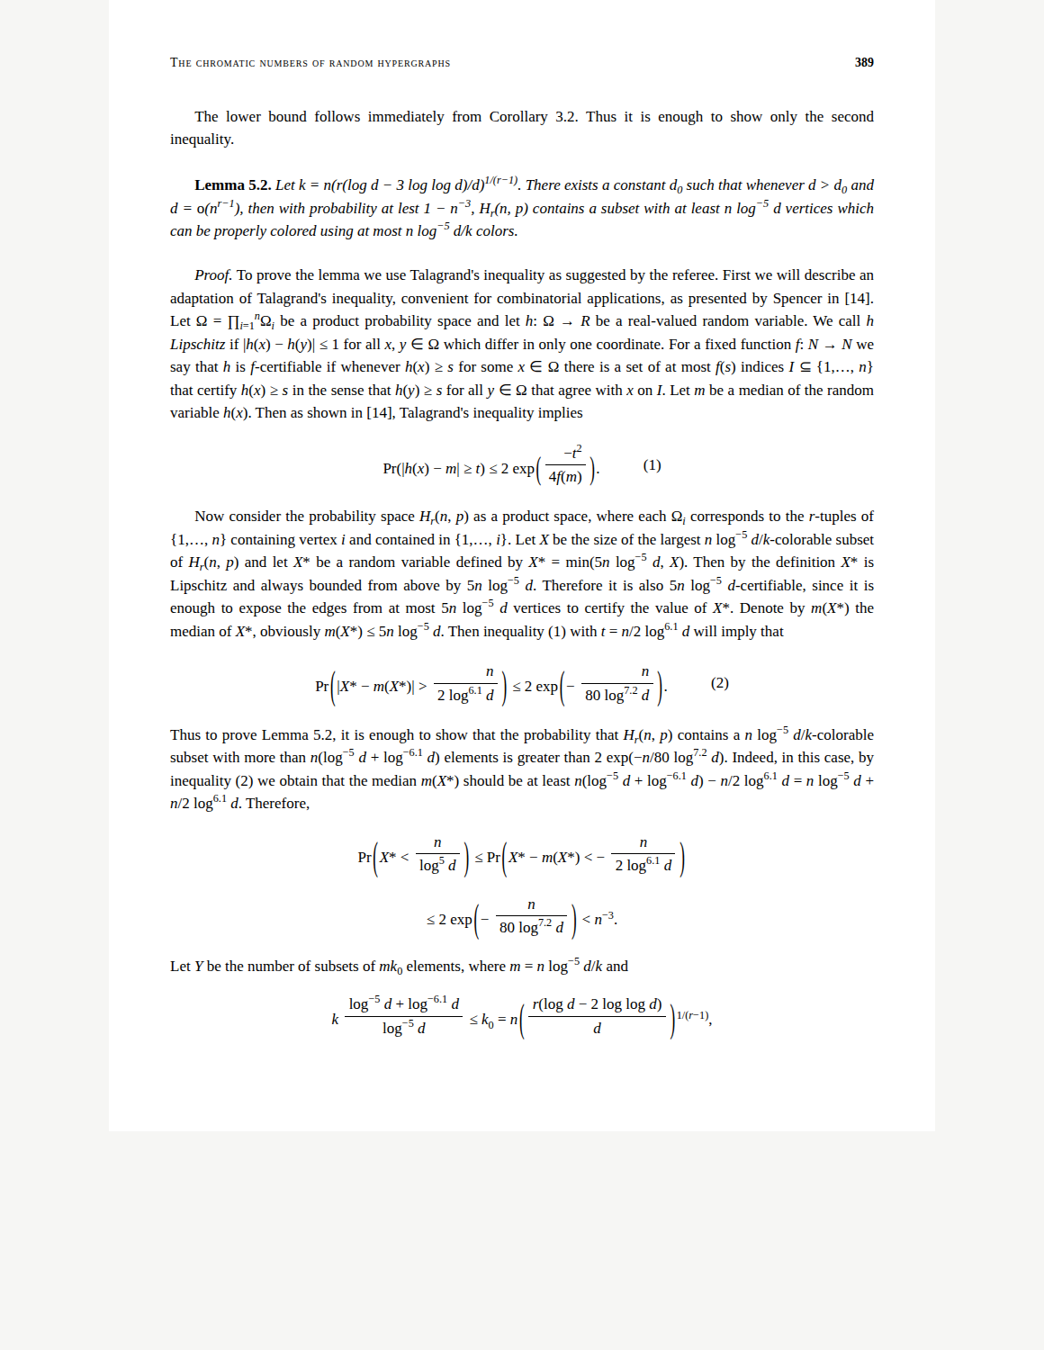The chromatic numbers of random hypergraphs 389
The lower bound follows immediately from Corollary 3.2. Thus it is enough to show only the second inequality.
Lemma 5.2. Let k = n(r(log d − 3 log log d)/d)1/(r−1). There exists a constant d0 such that whenever d > d0 and d = o(nr−1), then with probability at lest 1 − n−3, Hr(n, p) contains a subset with at least n log−5 d vertices which can be properly colored using at most n log−5 d/k colors.
Proof. To prove the lemma we use Talagrand's inequality as suggested by the referee. First we will describe an adaptation of Talagrand's inequality, convenient for combinatorial applications, as presented by Spencer in [14]. Let Ω = ∏i=1nΩi be a product probability space and let h: Ω → R be a real-valued random variable. We call h Lipschitz if |h(x) − h(y)| ≤ 1 for all x, y ∈ Ω which differ in only one coordinate. For a fixed function f: N → N we say that h is f-certifiable if whenever h(x) ≥ s for some x ∈ Ω there is a set of at most f(s) indices I ⊆ {1,…, n} that certify h(x) ≥ s in the sense that h(y) ≥ s for all y ∈ Ω that agree with x on I. Let m be a median of the random variable h(x). Then as shown in [14], Talagrand's inequality implies
Pr(|h(x) − m| ≥ t) ≤ 2 exp(−t24f(m)). (1)
Now consider the probability space Hr(n, p) as a product space, where each Ωi corresponds to the r-tuples of {1,…, n} containing vertex i and contained in {1,…, i}. Let X be the size of the largest n log−5 d/k-colorable subset of Hr(n, p) and let X* be a random variable defined by X* = min(5n log−5 d, X). Then by the definition X* is Lipschitz and always bounded from above by 5n log−5 d. Therefore it is also 5n log−5 d-certifiable, since it is enough to expose the edges from at most 5n log−5 d vertices to certify the value of X*. Denote by m(X*) the median of X*, obviously m(X*) ≤ 5n log−5 d. Then inequality (1) with t = n/2 log6.1 d will imply that
Pr(|X* − m(X*)| > n 2 log6.1 d) ≤ 2 exp(− n 80 log7.2 d). (2)
Thus to prove Lemma 5.2, it is enough to show that the probability that Hr(n, p) contains a n log−5 d/k-colorable subset with more than n(log−5 d + log−6.1 d) elements is greater than 2 exp(−n/80 log7.2 d). Indeed, in this case, by inequality (2) we obtain that the median m(X*) should be at least n(log−5 d + log−6.1 d) − n/2 log6.1 d = n log−5 d + n/2 log6.1 d. Therefore,
Pr(X* < nlog5 d) ≤ Pr(X* − m(X*) < − n 2 log6.1 d)
≤ 2 exp(− n 80 log7.2 d) < n−3.
Let Y be the number of subsets of mk0 elements, where m = n log−5 d/k and
k log−5 d + log−6.1 d log−5 d ≤ k0 = n(r(log d − 2 log log d) d)1/(r−1),